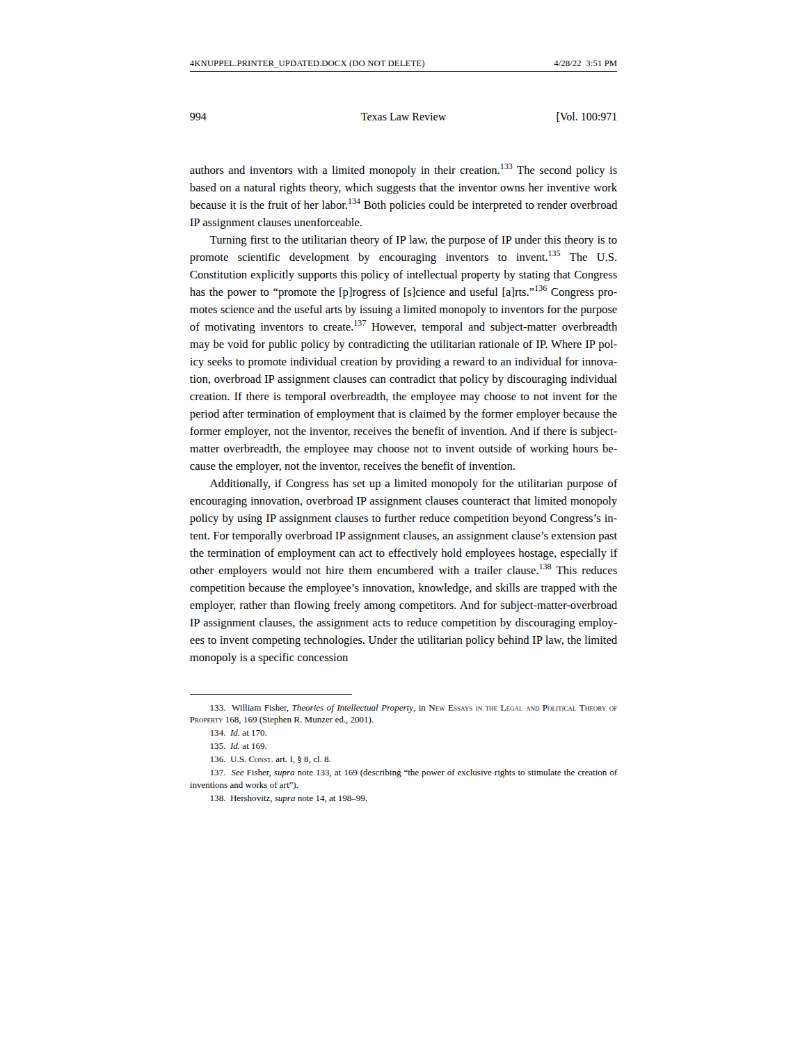4KNUPPEL.PRINTER_UPDATED.DOCX (DO NOT DELETE) 4/28/22 3:51 PM
994 Texas Law Review [Vol. 100:971
authors and inventors with a limited monopoly in their creation.133 The second policy is based on a natural rights theory, which suggests that the inventor owns her inventive work because it is the fruit of her labor.134 Both policies could be interpreted to render overbroad IP assignment clauses unenforceable.
Turning first to the utilitarian theory of IP law, the purpose of IP under this theory is to promote scientific development by encouraging inventors to invent.135 The U.S. Constitution explicitly supports this policy of intellectual property by stating that Congress has the power to “promote the [p]rogress of [s]cience and useful [a]rts.”136 Congress promotes science and the useful arts by issuing a limited monopoly to inventors for the purpose of motivating inventors to create.137 However, temporal and subject-matter overbreadth may be void for public policy by contradicting the utilitarian rationale of IP. Where IP policy seeks to promote individual creation by providing a reward to an individual for innovation, overbroad IP assignment clauses can contradict that policy by discouraging individual creation. If there is temporal overbreadth, the employee may choose to not invent for the period after termination of employment that is claimed by the former employer because the former employer, not the inventor, receives the benefit of invention. And if there is subject-matter overbreadth, the employee may choose not to invent outside of working hours because the employer, not the inventor, receives the benefit of invention.
Additionally, if Congress has set up a limited monopoly for the utilitarian purpose of encouraging innovation, overbroad IP assignment clauses counteract that limited monopoly policy by using IP assignment clauses to further reduce competition beyond Congress’s intent. For temporally overbroad IP assignment clauses, an assignment clause’s extension past the termination of employment can act to effectively hold employees hostage, especially if other employers would not hire them encumbered with a trailer clause.138 This reduces competition because the employee’s innovation, knowledge, and skills are trapped with the employer, rather than flowing freely among competitors. And for subject-matter-overbroad IP assignment clauses, the assignment acts to reduce competition by discouraging employees to invent competing technologies. Under the utilitarian policy behind IP law, the limited monopoly is a specific concession
133. William Fisher, Theories of Intellectual Property, in New Essays in the Legal and Political Theory of Property 168, 169 (Stephen R. Munzer ed., 2001).
134. Id. at 170.
135. Id. at 169.
136. U.S. Const. art. I, § 8, cl. 8.
137. See Fisher, supra note 133, at 169 (describing “the power of exclusive rights to stimulate the creation of inventions and works of art”).
138. Hershovitz, supra note 14, at 198–99.